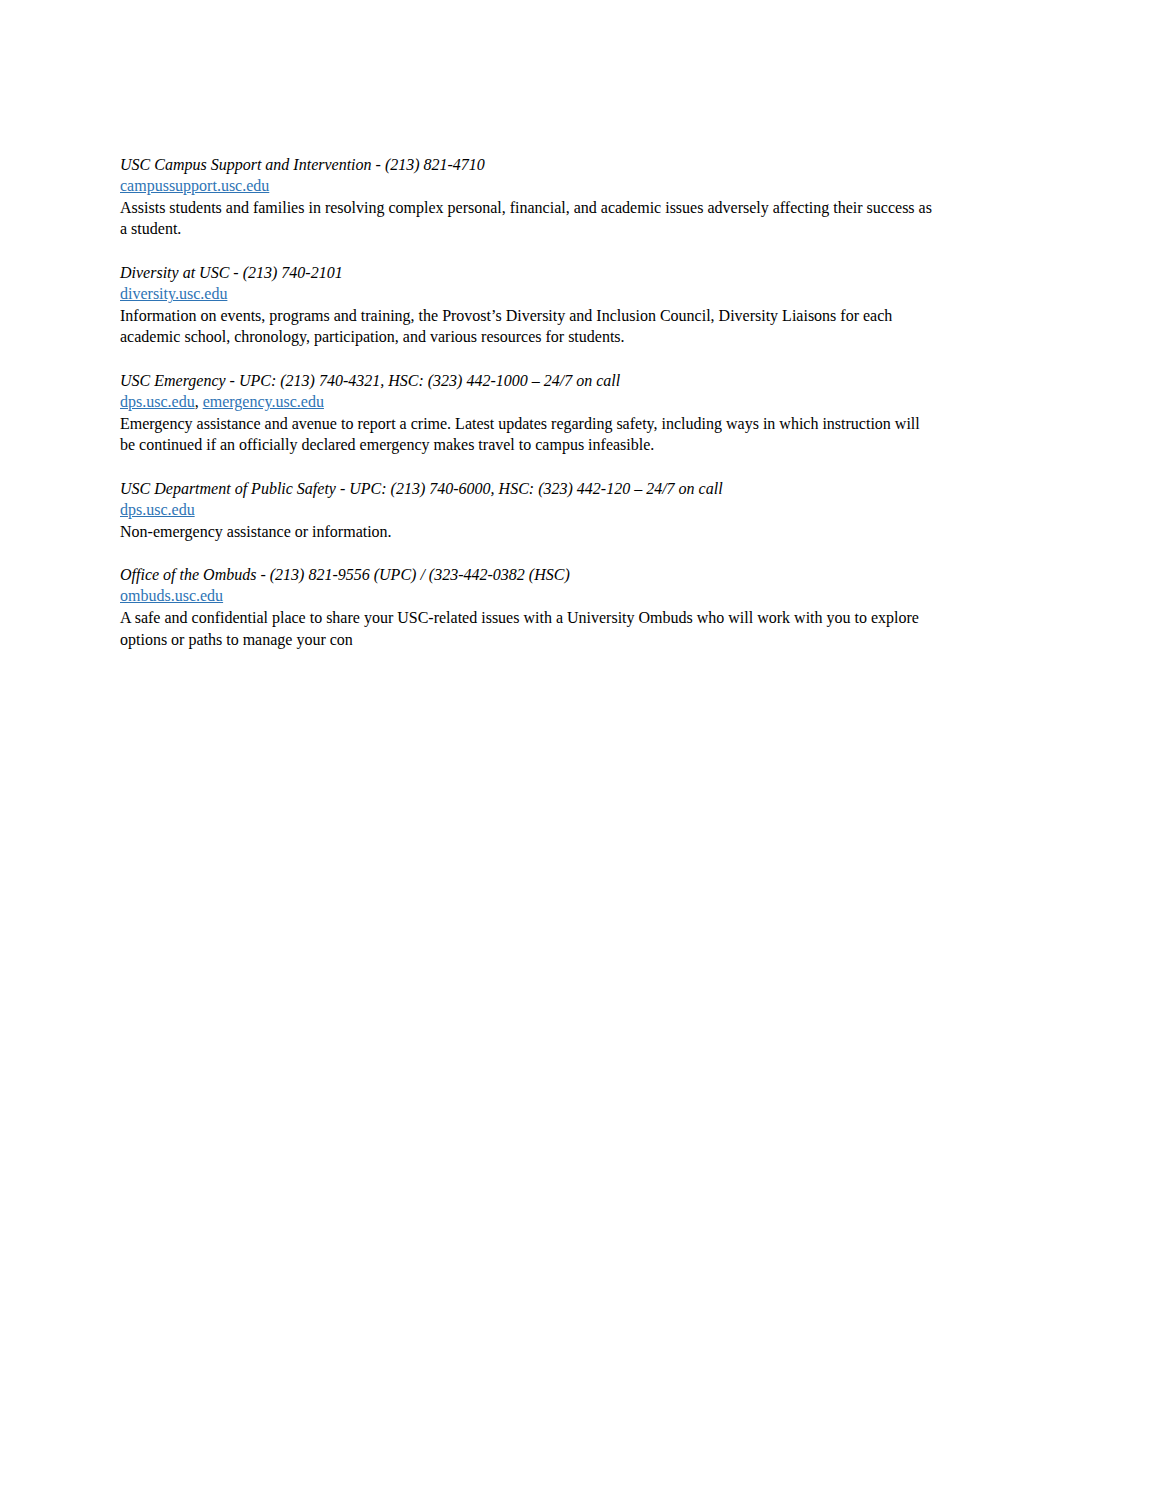USC Campus Support and Intervention - (213) 821-4710
campussupport.usc.edu
Assists students and families in resolving complex personal, financial, and academic issues adversely affecting their success as a student.
Diversity at USC - (213) 740-2101
diversity.usc.edu
Information on events, programs and training, the Provost’s Diversity and Inclusion Council, Diversity Liaisons for each academic school, chronology, participation, and various resources for students.
USC Emergency - UPC: (213) 740-4321, HSC: (323) 442-1000 – 24/7 on call
dps.usc.edu, emergency.usc.edu
Emergency assistance and avenue to report a crime. Latest updates regarding safety, including ways in which instruction will be continued if an officially declared emergency makes travel to campus infeasible.
USC Department of Public Safety - UPC: (213) 740-6000, HSC: (323) 442-120 – 24/7 on call
dps.usc.edu
Non-emergency assistance or information.
Office of the Ombuds - (213) 821-9556 (UPC) / (323-442-0382 (HSC)
ombuds.usc.edu
A safe and confidential place to share your USC-related issues with a University Ombuds who will work with you to explore options or paths to manage your con